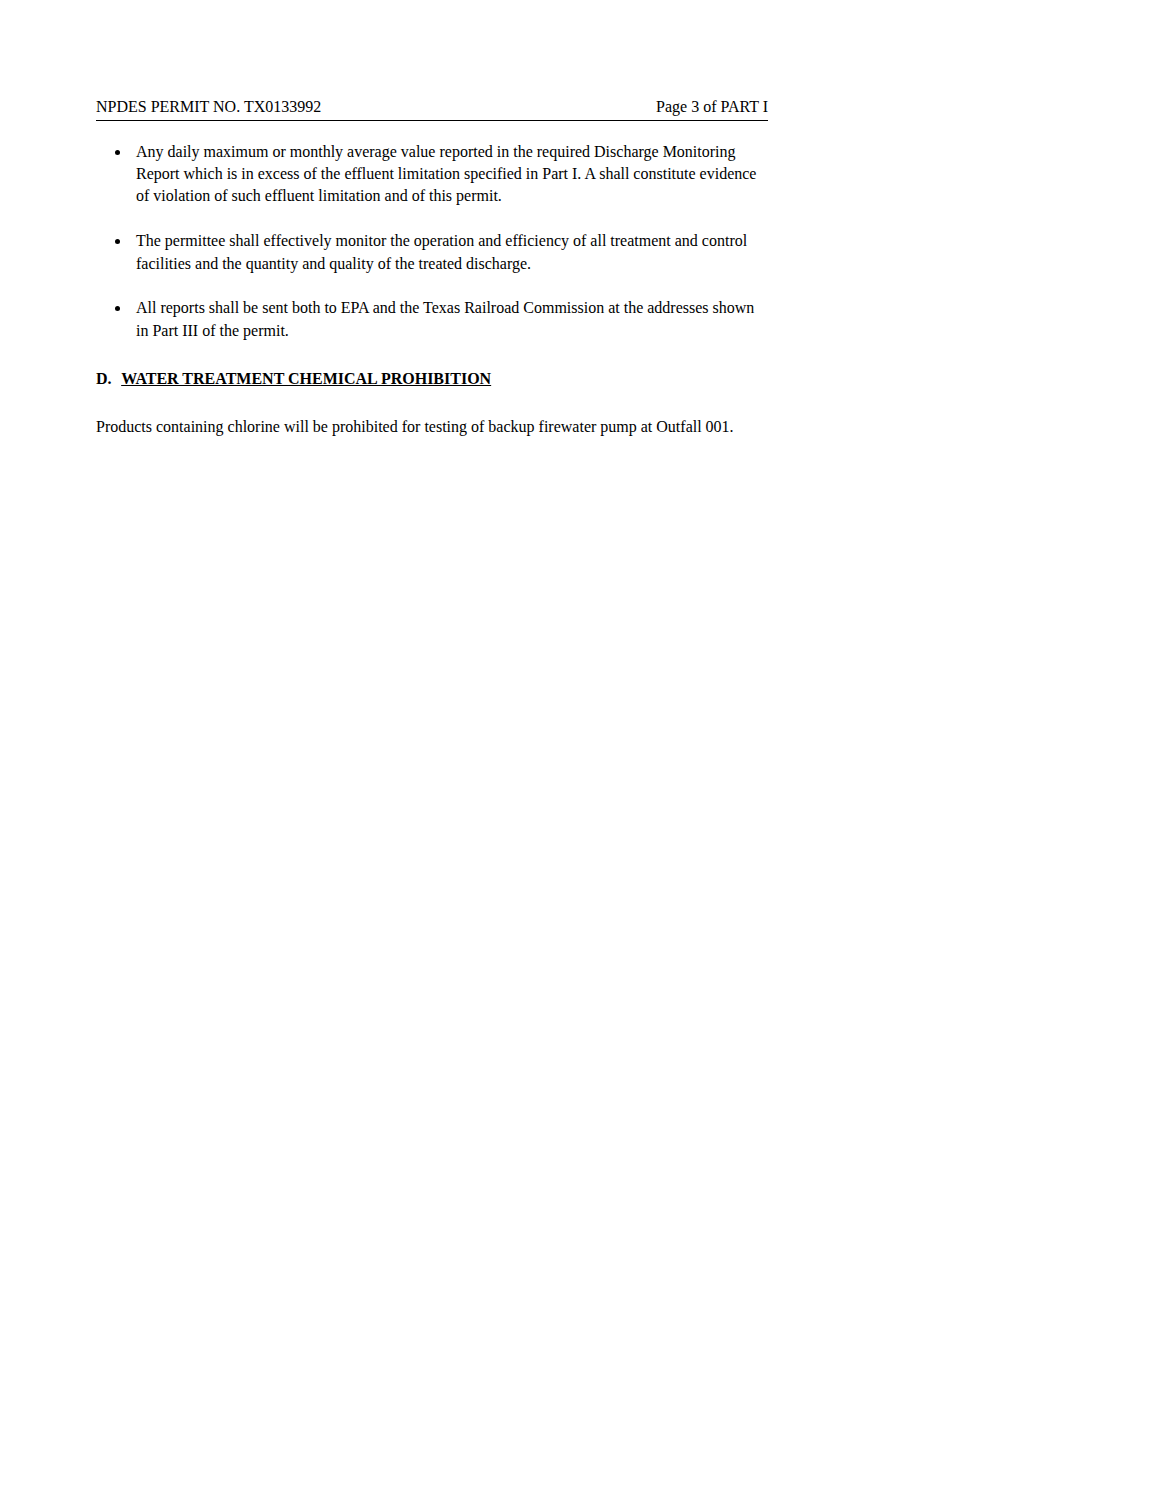NPDES PERMIT NO. TX0133992 Page 3 of PART I
Any daily maximum or monthly average value reported in the required Discharge Monitoring Report which is in excess of the effluent limitation specified in Part I. A shall constitute evidence of violation of such effluent limitation and of this permit.
The permittee shall effectively monitor the operation and efficiency of all treatment and control facilities and the quantity and quality of the treated discharge.
All reports shall be sent both to EPA and the Texas Railroad Commission at the addresses shown in Part III of the permit.
D. WATER TREATMENT CHEMICAL PROHIBITION
Products containing chlorine will be prohibited for testing of backup firewater pump at Outfall 001.